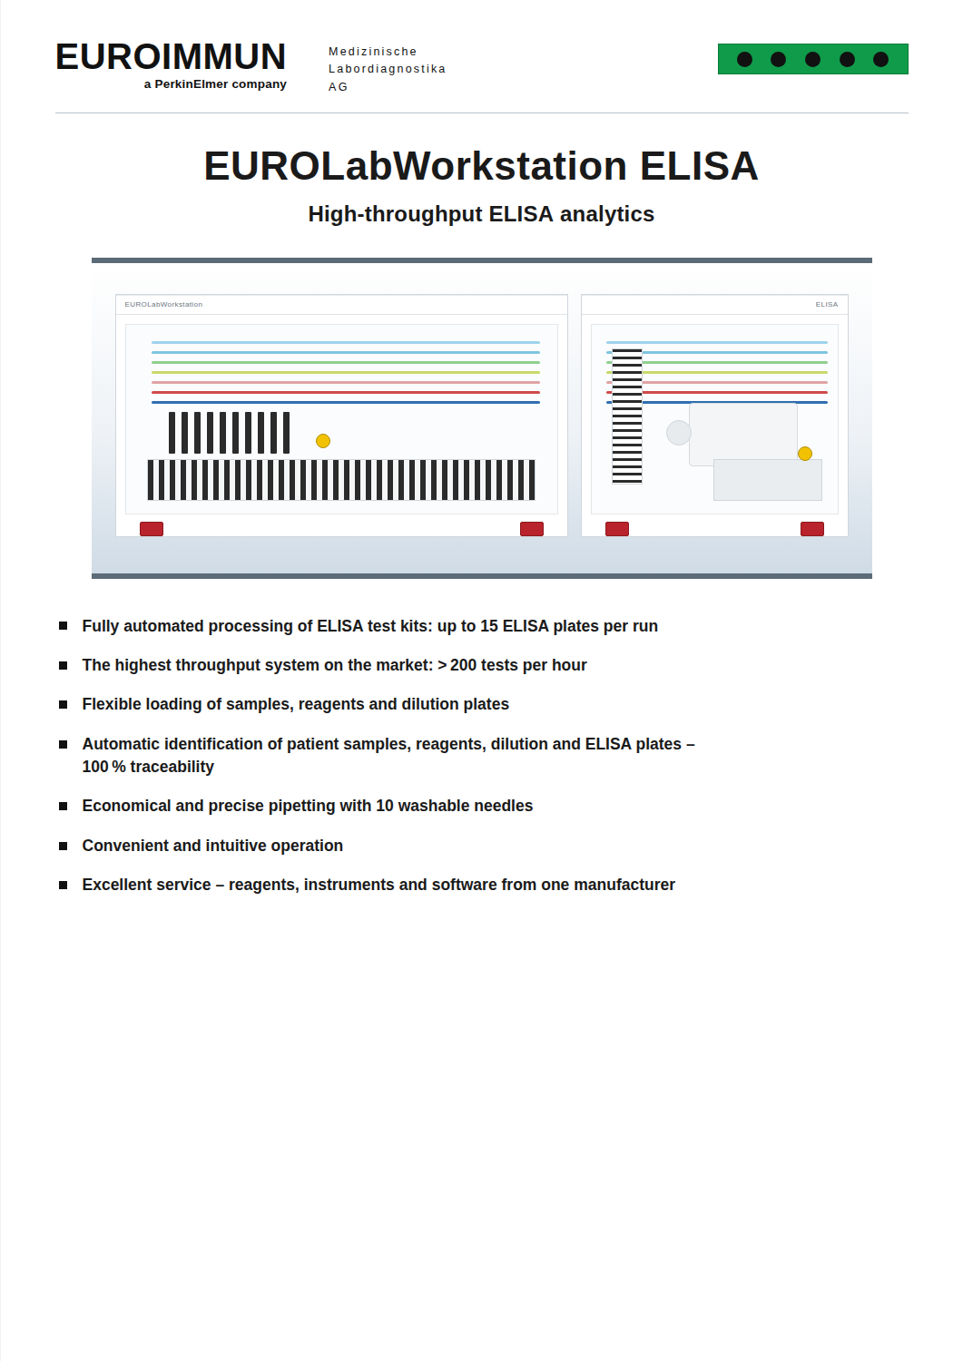EUROIMMUN
a PerkinElmer company
Medizinische
Labordiagnostika
AG
EUROLabWorkstation ELISA
High-throughput ELISA analytics
EUROLabWorkstation
ELISA
Fully automated processing of ELISA test kits: up to 15 ELISA plates per run
The highest throughput system on the market: > 200 tests per hour
Flexible loading of samples, reagents and dilution plates
Automatic identification of patient samples, reagents, dilution and ELISA plates – 100 % traceability
Economical and precise pipetting with 10 washable needles
Convenient and intuitive operation
Excellent service – reagents, instruments and software from one manufacturer